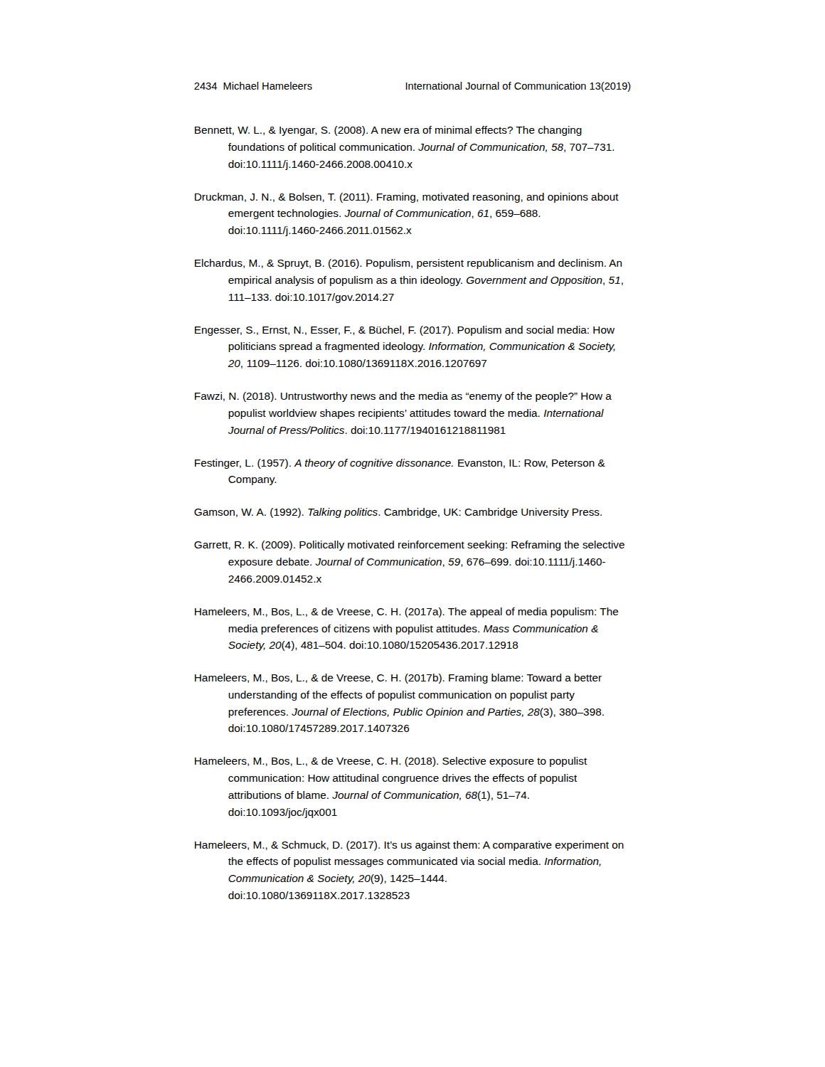2434 Michael Hameleers International Journal of Communication 13(2019)
Bennett, W. L., & Iyengar, S. (2008). A new era of minimal effects? The changing foundations of political communication. Journal of Communication, 58, 707–731. doi:10.1111/j.1460-2466.2008.00410.x
Druckman, J. N., & Bolsen, T. (2011). Framing, motivated reasoning, and opinions about emergent technologies. Journal of Communication, 61, 659–688. doi:10.1111/j.1460-2466.2011.01562.x
Elchardus, M., & Spruyt, B. (2016). Populism, persistent republicanism and declinism. An empirical analysis of populism as a thin ideology. Government and Opposition, 51, 111–133. doi:10.1017/gov.2014.27
Engesser, S., Ernst, N., Esser, F., & Büchel, F. (2017). Populism and social media: How politicians spread a fragmented ideology. Information, Communication & Society, 20, 1109–1126. doi:10.1080/1369118X.2016.1207697
Fawzi, N. (2018). Untrustworthy news and the media as “enemy of the people?” How a populist worldview shapes recipients’ attitudes toward the media. International Journal of Press/Politics. doi:10.1177/1940161218811981
Festinger, L. (1957). A theory of cognitive dissonance. Evanston, IL: Row, Peterson & Company.
Gamson, W. A. (1992). Talking politics. Cambridge, UK: Cambridge University Press.
Garrett, R. K. (2009). Politically motivated reinforcement seeking: Reframing the selective exposure debate. Journal of Communication, 59, 676–699. doi:10.1111/j.1460-2466.2009.01452.x
Hameleers, M., Bos, L., & de Vreese, C. H. (2017a). The appeal of media populism: The media preferences of citizens with populist attitudes. Mass Communication & Society, 20(4), 481–504. doi:10.1080/15205436.2017.12918
Hameleers, M., Bos, L., & de Vreese, C. H. (2017b). Framing blame: Toward a better understanding of the effects of populist communication on populist party preferences. Journal of Elections, Public Opinion and Parties, 28(3), 380–398. doi:10.1080/17457289.2017.1407326
Hameleers, M., Bos, L., & de Vreese, C. H. (2018). Selective exposure to populist communication: How attitudinal congruence drives the effects of populist attributions of blame. Journal of Communication, 68(1), 51–74. doi:10.1093/joc/jqx001
Hameleers, M., & Schmuck, D. (2017). It’s us against them: A comparative experiment on the effects of populist messages communicated via social media. Information, Communication & Society, 20(9), 1425–1444. doi:10.1080/1369118X.2017.1328523